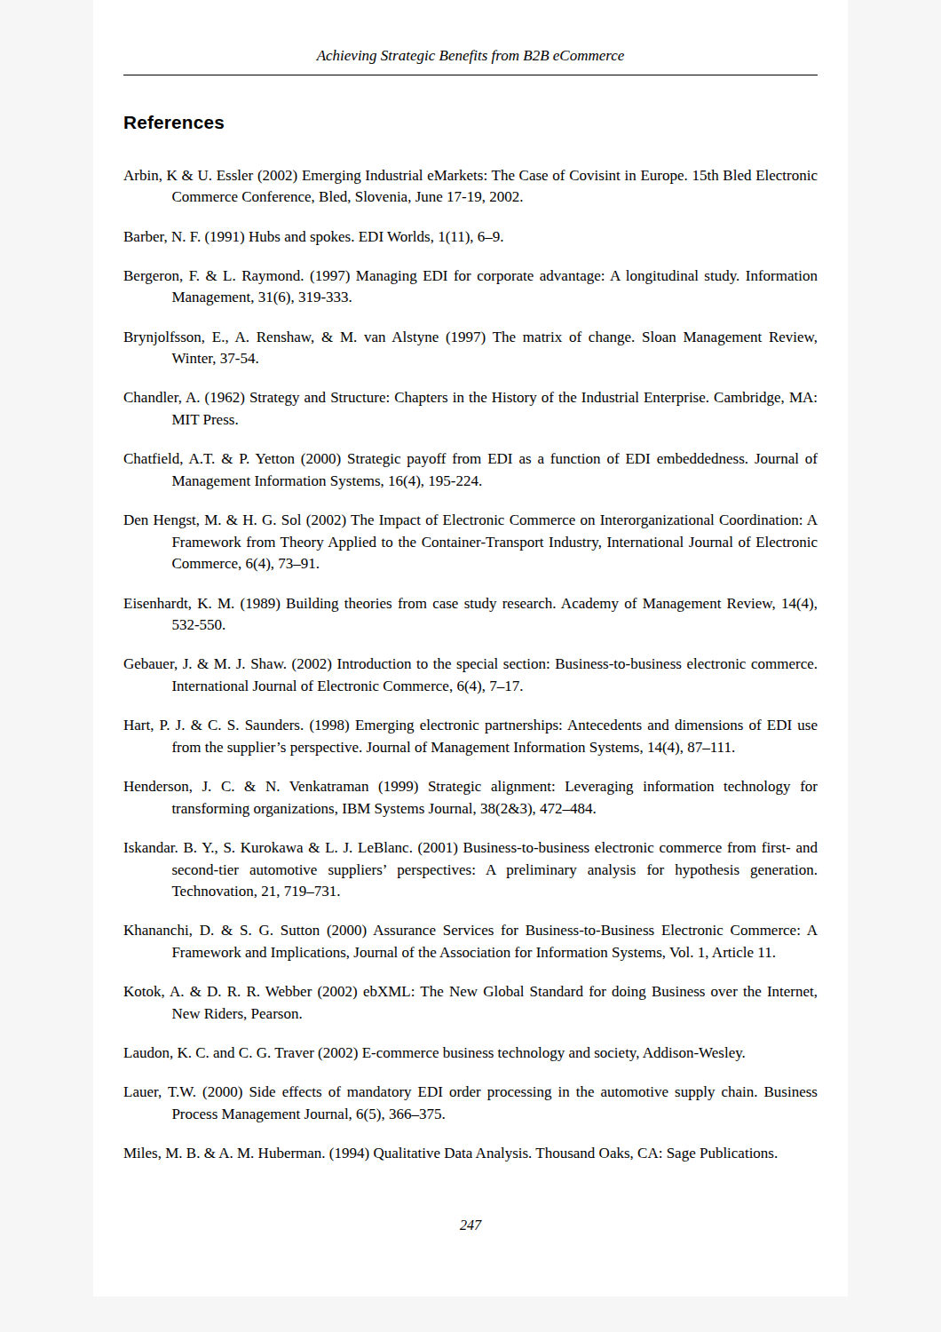Achieving Strategic Benefits from B2B eCommerce
References
Arbin, K & U. Essler (2002) Emerging Industrial eMarkets: The Case of Covisint in Europe. 15th Bled Electronic Commerce Conference, Bled, Slovenia, June 17-19, 2002.
Barber, N. F. (1991) Hubs and spokes. EDI Worlds, 1(11), 6–9.
Bergeron, F. & L. Raymond. (1997) Managing EDI for corporate advantage: A longitudinal study. Information Management, 31(6), 319-333.
Brynjolfsson, E., A. Renshaw, & M. van Alstyne (1997) The matrix of change. Sloan Management Review, Winter, 37-54.
Chandler, A. (1962) Strategy and Structure: Chapters in the History of the Industrial Enterprise. Cambridge, MA: MIT Press.
Chatfield, A.T. & P. Yetton (2000) Strategic payoff from EDI as a function of EDI embeddedness. Journal of Management Information Systems, 16(4), 195-224.
Den Hengst, M. & H. G. Sol (2002) The Impact of Electronic Commerce on Interorganizational Coordination: A Framework from Theory Applied to the Container-Transport Industry, International Journal of Electronic Commerce, 6(4), 73–91.
Eisenhardt, K. M. (1989) Building theories from case study research. Academy of Management Review, 14(4), 532-550.
Gebauer, J. & M. J. Shaw. (2002) Introduction to the special section: Business-to-business electronic commerce. International Journal of Electronic Commerce, 6(4), 7–17.
Hart, P. J. & C. S. Saunders. (1998) Emerging electronic partnerships: Antecedents and dimensions of EDI use from the supplier’s perspective. Journal of Management Information Systems, 14(4), 87–111.
Henderson, J. C. & N. Venkatraman (1999) Strategic alignment: Leveraging information technology for transforming organizations, IBM Systems Journal, 38(2&3), 472–484.
Iskandar. B. Y., S. Kurokawa & L. J. LeBlanc. (2001) Business-to-business electronic commerce from first- and second-tier automotive suppliers’ perspectives: A preliminary analysis for hypothesis generation. Technovation, 21, 719–731.
Khananchi, D. & S. G. Sutton (2000) Assurance Services for Business-to-Business Electronic Commerce: A Framework and Implications, Journal of the Association for Information Systems, Vol. 1, Article 11.
Kotok, A. & D. R. R. Webber (2002) ebXML: The New Global Standard for doing Business over the Internet, New Riders, Pearson.
Laudon, K. C. and C. G. Traver (2002) E-commerce business technology and society, Addison-Wesley.
Lauer, T.W. (2000) Side effects of mandatory EDI order processing in the automotive supply chain. Business Process Management Journal, 6(5), 366–375.
Miles, M. B. & A. M. Huberman. (1994) Qualitative Data Analysis. Thousand Oaks, CA: Sage Publications.
247